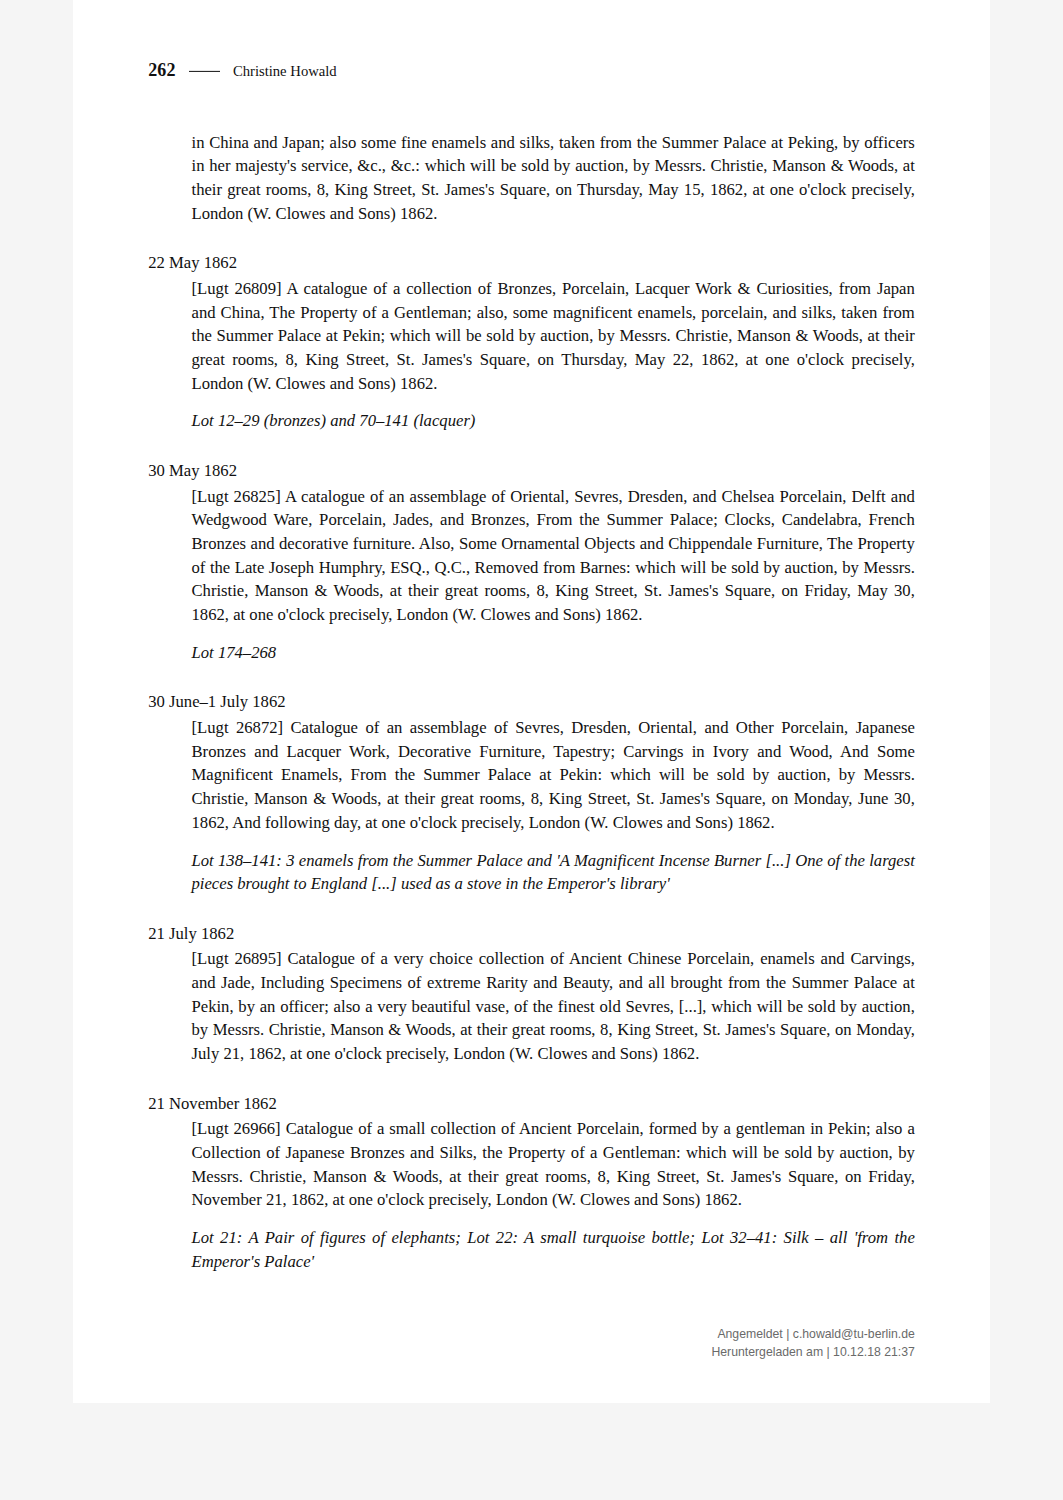262 Christine Howald
in China and Japan; also some fine enamels and silks, taken from the Summer Palace at Peking, by officers in her majesty's service, &c., &c.: which will be sold by auction, by Messrs. Christie, Manson & Woods, at their great rooms, 8, King Street, St. James's Square, on Thursday, May 15, 1862, at one o'clock precisely, London (W. Clowes and Sons) 1862.
22 May 1862
[Lugt 26809] A catalogue of a collection of Bronzes, Porcelain, Lacquer Work & Curiosities, from Japan and China, The Property of a Gentleman; also, some magnificent enamels, porcelain, and silks, taken from the Summer Palace at Pekin; which will be sold by auction, by Messrs. Christie, Manson & Woods, at their great rooms, 8, King Street, St. James's Square, on Thursday, May 22, 1862, at one o'clock precisely, London (W. Clowes and Sons) 1862.
Lot 12–29 (bronzes) and 70–141 (lacquer)
30 May 1862
[Lugt 26825] A catalogue of an assemblage of Oriental, Sevres, Dresden, and Chelsea Porcelain, Delft and Wedgwood Ware, Porcelain, Jades, and Bronzes, From the Summer Palace; Clocks, Candelabra, French Bronzes and decorative furniture. Also, Some Ornamental Objects and Chippendale Furniture, The Property of the Late Joseph Humphry, ESQ., Q.C., Removed from Barnes: which will be sold by auction, by Messrs. Christie, Manson & Woods, at their great rooms, 8, King Street, St. James's Square, on Friday, May 30, 1862, at one o'clock precisely, London (W. Clowes and Sons) 1862.
Lot 174–268
30 June–1 July 1862
[Lugt 26872] Catalogue of an assemblage of Sevres, Dresden, Oriental, and Other Porcelain, Japanese Bronzes and Lacquer Work, Decorative Furniture, Tapestry; Carvings in Ivory and Wood, And Some Magnificent Enamels, From the Summer Palace at Pekin: which will be sold by auction, by Messrs. Christie, Manson & Woods, at their great rooms, 8, King Street, St. James's Square, on Monday, June 30, 1862, And following day, at one o'clock precisely, London (W. Clowes and Sons) 1862.
Lot 138–141: 3 enamels from the Summer Palace and 'A Magnificent Incense Burner [...] One of the largest pieces brought to England [...] used as a stove in the Emperor's library'
21 July 1862
[Lugt 26895] Catalogue of a very choice collection of Ancient Chinese Porcelain, enamels and Carvings, and Jade, Including Specimens of extreme Rarity and Beauty, and all brought from the Summer Palace at Pekin, by an officer; also a very beautiful vase, of the finest old Sevres, [...], which will be sold by auction, by Messrs. Christie, Manson & Woods, at their great rooms, 8, King Street, St. James's Square, on Monday, July 21, 1862, at one o'clock precisely, London (W. Clowes and Sons) 1862.
21 November 1862
[Lugt 26966] Catalogue of a small collection of Ancient Porcelain, formed by a gentleman in Pekin; also a Collection of Japanese Bronzes and Silks, the Property of a Gentleman: which will be sold by auction, by Messrs. Christie, Manson & Woods, at their great rooms, 8, King Street, St. James's Square, on Friday, November 21, 1862, at one o'clock precisely, London (W. Clowes and Sons) 1862.
Lot 21: A Pair of figures of elephants; Lot 22: A small turquoise bottle; Lot 32–41: Silk – all 'from the Emperor's Palace'
Angemeldet | c.howald@tu-berlin.de
Heruntergeladen am | 10.12.18 21:37